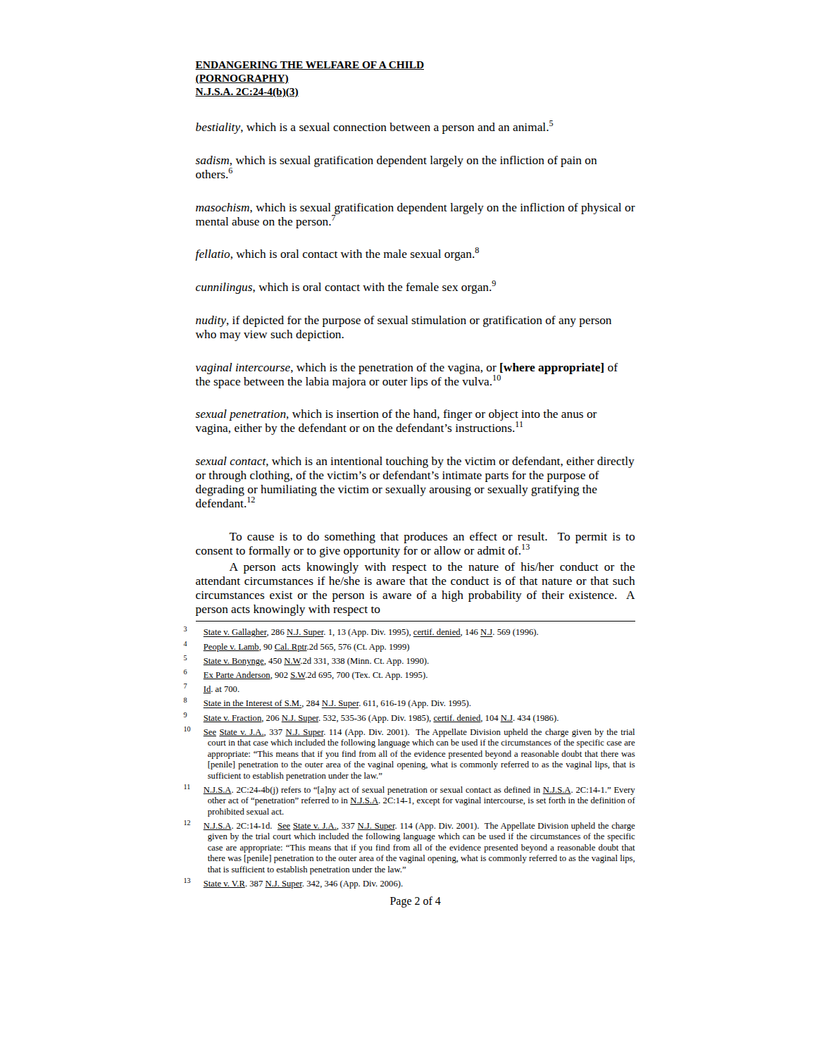ENDANGERING THE WELFARE OF A CHILD (PORNOGRAPHY) N.J.S.A. 2C:24-4(b)(3)
bestiality, which is a sexual connection between a person and an animal.5
sadism, which is sexual gratification dependent largely on the infliction of pain on others.6
masochism, which is sexual gratification dependent largely on the infliction of physical or mental abuse on the person.7
fellatio, which is oral contact with the male sexual organ.8
cunnilingus, which is oral contact with the female sex organ.9
nudity, if depicted for the purpose of sexual stimulation or gratification of any person who may view such depiction.
vaginal intercourse, which is the penetration of the vagina, or [where appropriate] of the space between the labia majora or outer lips of the vulva.10
sexual penetration, which is insertion of the hand, finger or object into the anus or vagina, either by the defendant or on the defendant’s instructions.11
sexual contact, which is an intentional touching by the victim or defendant, either directly or through clothing, of the victim’s or defendant’s intimate parts for the purpose of degrading or humiliating the victim or sexually arousing or sexually gratifying the defendant.12
To cause is to do something that produces an effect or result. To permit is to consent to formally or to give opportunity for or allow or admit of.13
A person acts knowingly with respect to the nature of his/her conduct or the attendant circumstances if he/she is aware that the conduct is of that nature or that such circumstances exist or the person is aware of a high probability of their existence. A person acts knowingly with respect to
3 State v. Gallagher, 286 N.J. Super. 1, 13 (App. Div. 1995), certif. denied, 146 N.J. 569 (1996).
4 People v. Lamb, 90 Cal. Rptr.2d 565, 576 (Ct. App. 1999)
5 State v. Bonynge, 450 N.W.2d 331, 338 (Minn. Ct. App. 1990).
6 Ex Parte Anderson, 902 S.W.2d 695, 700 (Tex. Ct. App. 1995).
7 Id. at 700.
8 State in the Interest of S.M., 284 N.J. Super. 611, 616-19 (App. Div. 1995).
9 State v. Fraction, 206 N.J. Super. 532, 535-36 (App. Div. 1985), certif. denied, 104 N.J. 434 (1986).
10 See State v. J.A., 337 N.J. Super. 114 (App. Div. 2001). The Appellate Division upheld the charge given by the trial court in that case which included the following language which can be used if the circumstances of the specific case are appropriate: “This means that if you find from all of the evidence presented beyond a reasonable doubt that there was [penile] penetration to the outer area of the vaginal opening, what is commonly referred to as the vaginal lips, that is sufficient to establish penetration under the law.”
11 N.J.S.A. 2C:24-4b(j) refers to “[a]ny act of sexual penetration or sexual contact as defined in N.J.S.A. 2C:14-1.” Every other act of “penetration” referred to in N.J.S.A. 2C:14-1, except for vaginal intercourse, is set forth in the definition of prohibited sexual act.
12 N.J.S.A. 2C:14-1d. See State v. J.A., 337 N.J. Super. 114 (App. Div. 2001). The Appellate Division upheld the charge given by the trial court which included the following language which can be used if the circumstances of the specific case are appropriate: “This means that if you find from all of the evidence presented beyond a reasonable doubt that there was [penile] penetration to the outer area of the vaginal opening, what is commonly referred to as the vaginal lips, that is sufficient to establish penetration under the law.”
13 State v. V.R. 387 N.J. Super. 342, 346 (App. Div. 2006).
Page 2 of 4